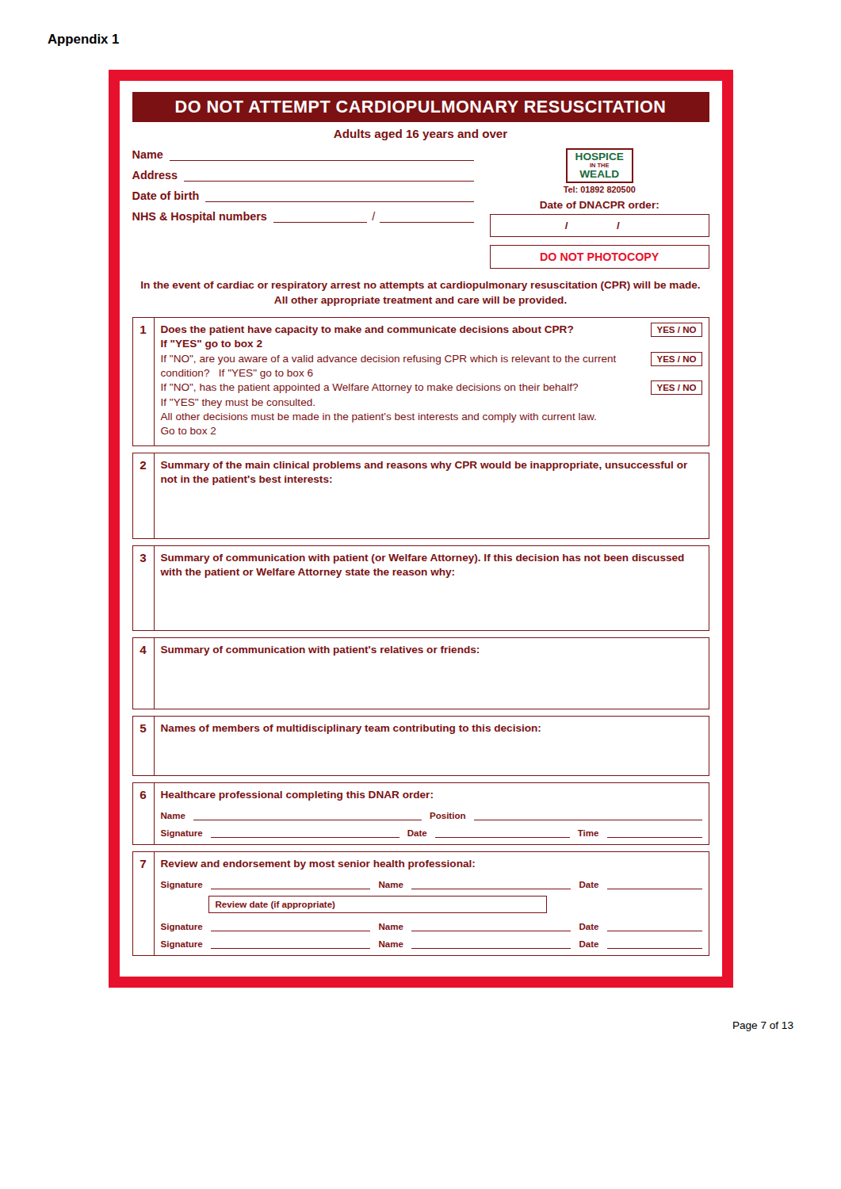Appendix 1
DO NOT ATTEMPT CARDIOPULMONARY RESUSCITATION
Adults aged 16 years and over
Name
Address
Date of birth
NHS & Hospital numbers /
HOSPICEIN THEWEALD
Tel: 01892 820500
Date of DNACPR order:
/ /
DO NOT PHOTOCOPY
In the event of cardiac or respiratory arrest no attempts at cardiopulmonary resuscitation (CPR) will be made. All other appropriate treatment and care will be provided.
1
Does the patient have capacity to make and communicate decisions about CPR?
If "YES" go to box 2
YES / NO
If "NO", are you aware of a valid advance decision refusing CPR which is relevant to the current condition? If "YES" go to box 6
YES / NO
If "NO", has the patient appointed a Welfare Attorney to make decisions on their behalf?
If "YES" they must be consulted.
YES / NO
All other decisions must be made in the patient's best interests and comply with current law.
Go to box 2
2
Summary of the main clinical problems and reasons why CPR would be inappropriate, unsuccessful or not in the patient's best interests:
3
Summary of communication with patient (or Welfare Attorney). If this decision has not been discussed with the patient or Welfare Attorney state the reason why:
4
Summary of communication with patient's relatives or friends:
5
Names of members of multidisciplinary team contributing to this decision:
6
Healthcare professional completing this DNAR order:
Name Position
Signature Date Time
7
Review and endorsement by most senior health professional:
Signature Name Date
Review date (if appropriate)
Signature Name Date
Signature Name Date
Page 7 of 13